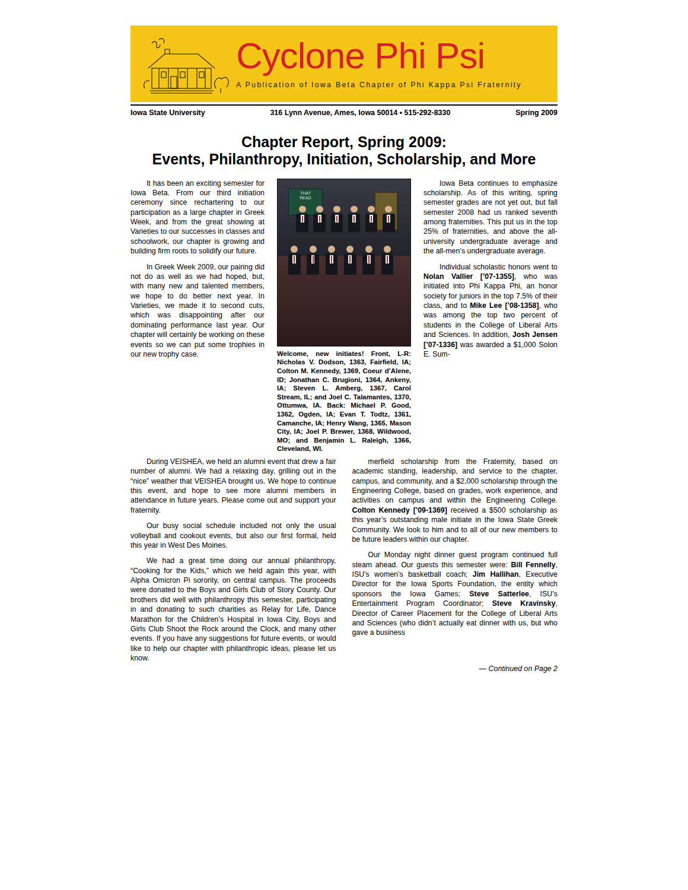Cyclone Phi Psi
A Publication of Iowa Beta Chapter of Phi Kappa Psi Fraternity
Iowa State University
316 Lynn Avenue, Ames, Iowa 50014 • 515-292-8330
Spring 2009
Chapter Report, Spring 2009:
Events, Philanthropy, Initiation, Scholarship, and More
It has been an exciting semester for Iowa Beta. From our third initiation ceremony since rechartering to our participation as a large chapter in Greek Week, and from the great showing at Varieties to our successes in classes and schoolwork, our chapter is growing and building firm roots to solidify our future.
In Greek Week 2009, our pairing did not do as well as we had hoped, but, with many new and talented members, we hope to do better next year. In Varieties, we made it to second cuts, which was disappointing after our dominating performance last year. Our chapter will certainly be working on these events so we can put some trophies in our new trophy case.
THAT
READ
Welcome, new initiates! Front, L-R: Nicholas V. Dodson, 1363, Fairfield, IA; Colton M. Kennedy, 1369, Coeur d’Alene, ID; Jonathan C. Brugioni, 1364, Ankeny, IA; Steven L. Amberg, 1367, Carol Stream, IL; and Joel C. Talamantes, 1370, Ottumwa, IA. Back: Michael P. Good, 1362, Ogden, IA; Evan T. Todtz, 1361, Camanche, IA; Henry Wang, 1365, Mason City, IA; Joel P. Brewer, 1368, Wildwood, MO; and Benjamin L. Raleigh, 1366, Cleveland, WI.
Iowa Beta continues to emphasize scholarship. As of this writing, spring semester grades are not yet out, but fall semester 2008 had us ranked seventh among fraternities. This put us in the top 25% of fraternities, and above the all-university undergraduate average and the all-men’s undergraduate average.
Individual scholastic honors went to Nolan Vallier [’07-1355], who was initiated into Phi Kappa Phi, an honor society for juniors in the top 7.5% of their class, and to Mike Lee [’08-1358], who was among the top two percent of students in the College of Liberal Arts and Sciences. In addition, Josh Jensen [’07-1336] was awarded a $1,000 Solon E. Sum-
During VEISHEA, we held an alumni event that drew a fair number of alumni. We had a relaxing day, grilling out in the “nice” weather that VEISHEA brought us. We hope to continue this event, and hope to see more alumni members in attendance in future years. Please come out and support your fraternity.
Our busy social schedule included not only the usual volleyball and cookout events, but also our first formal, held this year in West Des Moines.
We had a great time doing our annual philanthropy, “Cooking for the Kids,” which we held again this year, with Alpha Omicron Pi sorority, on central campus. The proceeds were donated to the Boys and Girls Club of Story County. Our brothers did well with philanthropy this semester, participating in and donating to such charities as Relay for Life, Dance Marathon for the Children’s Hospital in Iowa City, Boys and Girls Club Shoot the Rock around the Clock, and many other events. If you have any suggestions for future events, or would like to help our chapter with philanthropic ideas, please let us know.
merfield scholarship from the Fraternity, based on academic standing, leadership, and service to the chapter, campus, and community, and a $2,000 scholarship through the Engineering College, based on grades, work experience, and activities on campus and within the Engineering College. Colton Kennedy [’09-1369] received a $500 scholarship as this year’s outstanding male initiate in the Iowa State Greek Community. We look to him and to all of our new members to be future leaders within our chapter.
Our Monday night dinner guest program continued full steam ahead. Our guests this semester were: Bill Fennelly, ISU’s women’s basketball coach; Jim Hallihan, Executive Director for the Iowa Sports Foundation, the entity which sponsors the Iowa Games; Steve Satterlee, ISU’s Entertainment Program Coordinator; Steve Kravinsky, Director of Career Placement for the College of Liberal Arts and Sciences (who didn’t actually eat dinner with us, but who gave a business
— Continued on Page 2